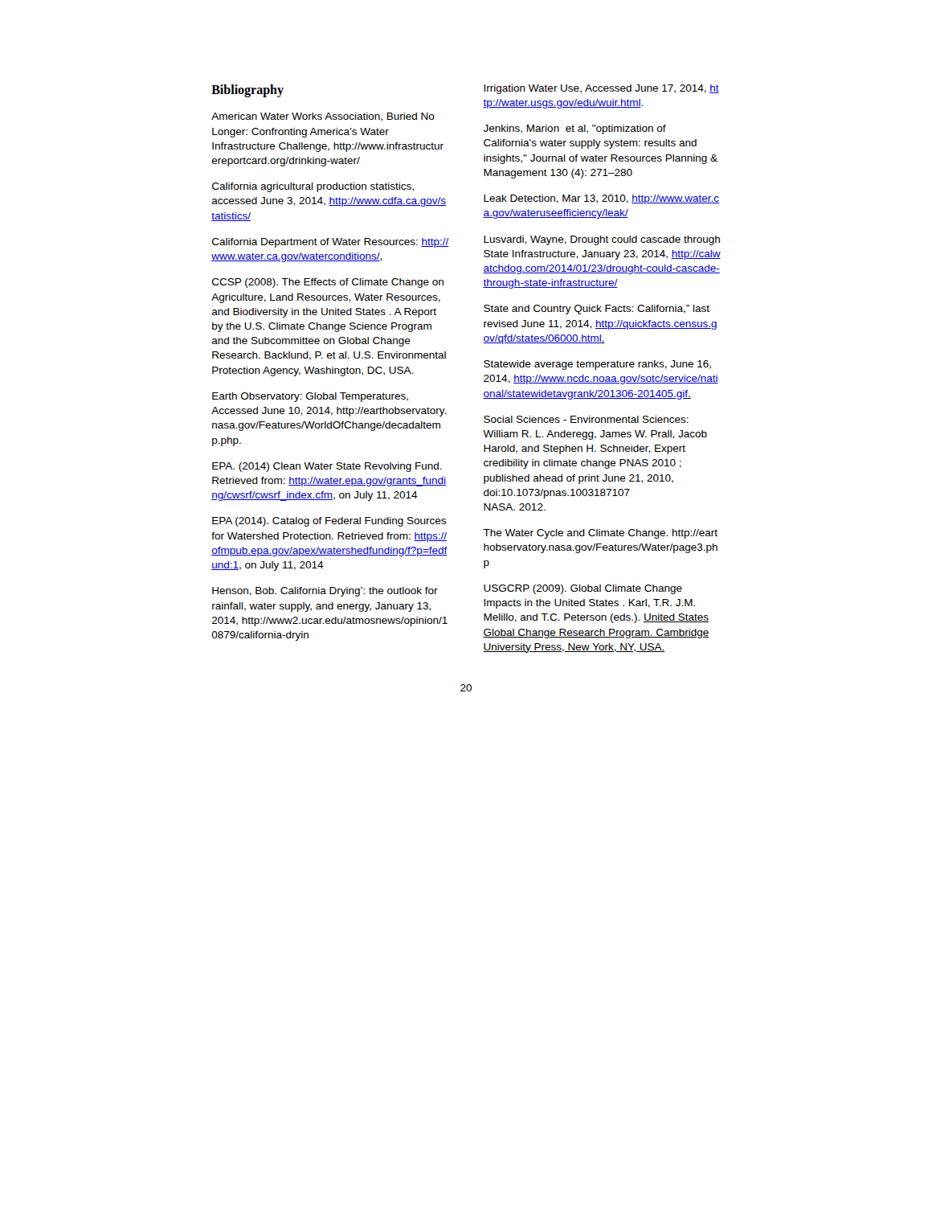Bibliography
American Water Works Association, Buried No Longer: Confronting America’s Water Infrastructure Challenge, http://www.infrastructurereportcard.org/drinking-water/
California agricultural production statistics, accessed June 3, 2014, http://www.cdfa.ca.gov/statistics/
California Department of Water Resources: http://www.water.ca.gov/waterconditions/,
CCSP (2008). The Effects of Climate Change on Agriculture, Land Resources, Water Resources, and Biodiversity in the United States . A Report by the U.S. Climate Change Science Program and the Subcommittee on Global Change Research. Backlund, P. et al. U.S. Environmental Protection Agency, Washington, DC, USA.
Earth Observatory: Global Temperatures, Accessed June 10, 2014, http://earthobservatory.nasa.gov/Features/WorldOfChange/decadaltemp.php.
EPA. (2014) Clean Water State Revolving Fund. Retrieved from: http://water.epa.gov/grants_funding/cwsrf/cwsrf_index.cfm, on July 11, 2014
EPA (2014). Catalog of Federal Funding Sources for Watershed Protection. Retrieved from: https://ofmpub.epa.gov/apex/watershedfunding/f?p=fedfund:1, on July 11, 2014
Henson, Bob. California Drying’: the outlook for rainfall, water supply, and energy, January 13, 2014, http://www2.ucar.edu/atmosnews/opinion/10879/california-dryin
Irrigation Water Use, Accessed June 17, 2014, http://water.usgs.gov/edu/wuir.html.
Jenkins, Marion et al, "optimization of California's water supply system: results and insights," Journal of water Resources Planning & Management 130 (4): 271–280
Leak Detection, Mar 13, 2010, http://www.water.ca.gov/wateruseefficiency/leak/
Lusvardi, Wayne, Drought could cascade through State Infrastructure, January 23, 2014, http://calwatchdog.com/2014/01/23/drought-could-cascade-through-state-infrastructure/
State and Country Quick Facts: California,” last revised June 11, 2014, http://quickfacts.census.gov/qfd/states/06000.html.
Statewide average temperature ranks, June 16, 2014, http://www.ncdc.noaa.gov/sotc/service/national/statewidetavgrank/201306-201405.gif.
Social Sciences - Environmental Sciences: William R. L. Anderegg, James W. Prall, Jacob Harold, and Stephen H. Schneider, Expert credibility in climate change PNAS 2010 ; published ahead of print June 21, 2010, doi:10.1073/pnas.1003187107
NASA. 2012.
The Water Cycle and Climate Change. http://earthobservatory.nasa.gov/Features/Water/page3.php
USGCRP (2009). Global Climate Change Impacts in the United States . Karl, T.R. J.M. Melillo, and T.C. Peterson (eds.). United States Global Change Research Program. Cambridge University Press, New York, NY, USA.
20